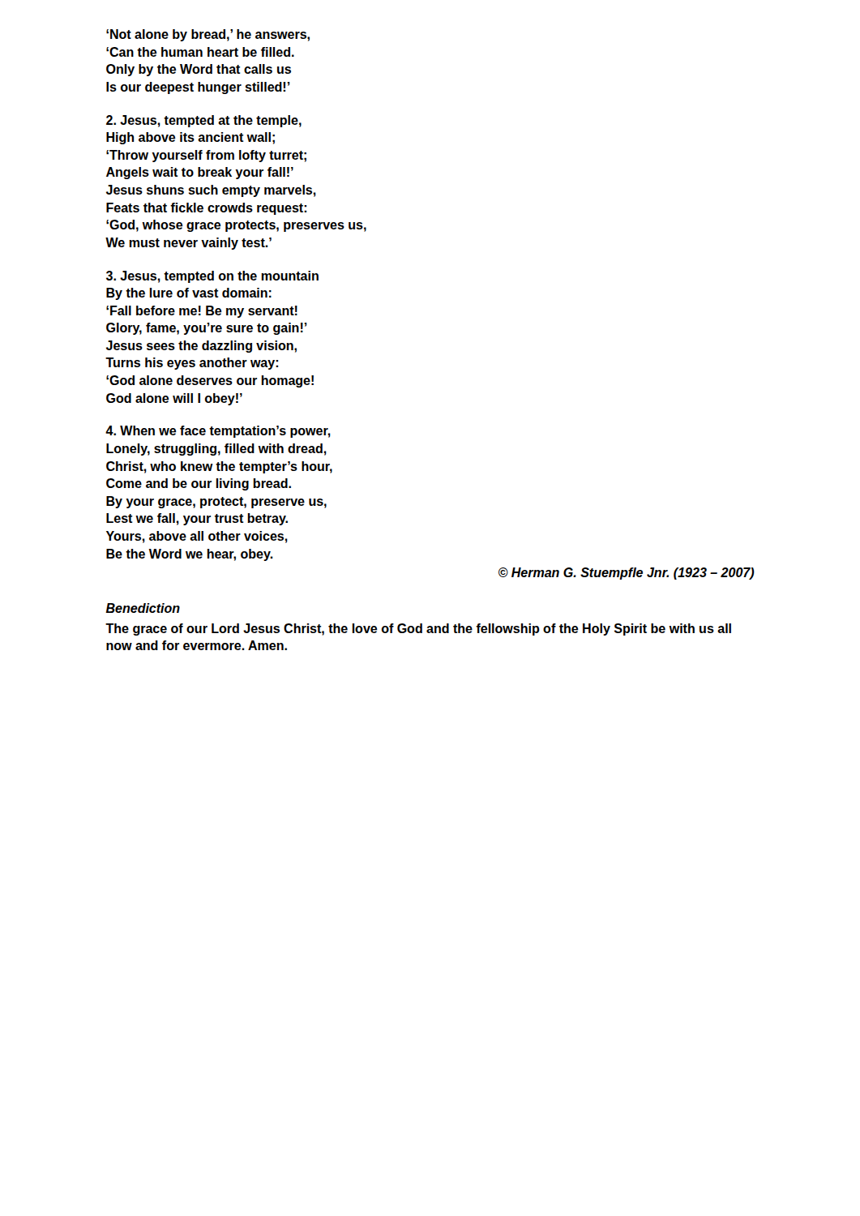‘Not alone by bread,’ he answers,
‘Can the human heart be filled.
Only by the Word that calls us
Is our deepest hunger stilled!’
2. Jesus, tempted at the temple,
High above its ancient wall;
‘Throw yourself from lofty turret;
Angels wait to break your fall!’
Jesus shuns such empty marvels,
Feats that fickle crowds request:
‘God, whose grace protects, preserves us,
We must never vainly test.’
3. Jesus, tempted on the mountain
By the lure of vast domain:
‘Fall before me! Be my servant!
Glory, fame, you’re sure to gain!’
Jesus sees the dazzling vision,
Turns his eyes another way:
‘God alone deserves our homage!
God alone will I obey!’
4. When we face temptation’s power,
Lonely, struggling, filled with dread,
Christ, who knew the tempter’s hour,
Come and be our living bread.
By your grace, protect, preserve us,
Lest we fall, your trust betray.
Yours, above all other voices,
Be the Word we hear, obey.
© Herman G. Stuempfle Jnr. (1923 – 2007)
Benediction
The grace of our Lord Jesus Christ, the love of God and the fellowship of the Holy Spirit be with us all now and for evermore. Amen.